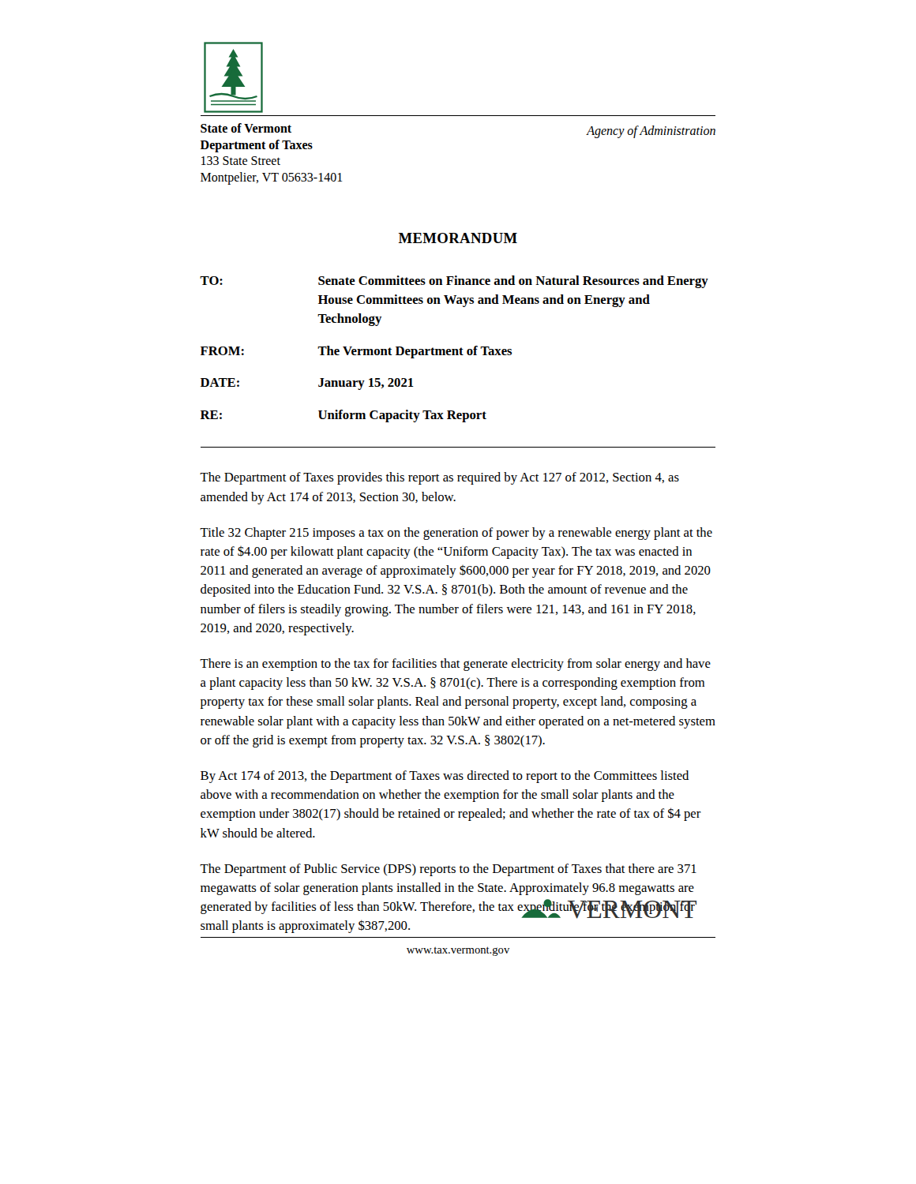State of Vermont
Department of Taxes
133 State Street
Montpelier, VT 05633-1401
Agency of Administration
MEMORANDUM
| TO: | Senate Committees on Finance and on Natural Resources and Energy House Committees on Ways and Means and on Energy and Technology |
| FROM: | The Vermont Department of Taxes |
| DATE: | January 15, 2021 |
| RE: | Uniform Capacity Tax Report |
The Department of Taxes provides this report as required by Act 127 of 2012, Section 4, as amended by Act 174 of 2013, Section 30, below.
Title 32 Chapter 215 imposes a tax on the generation of power by a renewable energy plant at the rate of $4.00 per kilowatt plant capacity (the “Uniform Capacity Tax). The tax was enacted in 2011 and generated an average of approximately $600,000 per year for FY 2018, 2019, and 2020 deposited into the Education Fund. 32 V.S.A. § 8701(b). Both the amount of revenue and the number of filers is steadily growing. The number of filers were 121, 143, and 161 in FY 2018, 2019, and 2020, respectively.
There is an exemption to the tax for facilities that generate electricity from solar energy and have a plant capacity less than 50 kW. 32 V.S.A. § 8701(c). There is a corresponding exemption from property tax for these small solar plants. Real and personal property, except land, composing a renewable solar plant with a capacity less than 50kW and either operated on a net-metered system or off the grid is exempt from property tax. 32 V.S.A. § 3802(17).
By Act 174 of 2013, the Department of Taxes was directed to report to the Committees listed above with a recommendation on whether the exemption for the small solar plants and the exemption under 3802(17) should be retained or repealed; and whether the rate of tax of $4 per kW should be altered.
The Department of Public Service (DPS) reports to the Department of Taxes that there are 371 megawatts of solar generation plants installed in the State. Approximately 96.8 megawatts are generated by facilities of less than 50kW. Therefore, the tax expenditure for the exemption for small plants is approximately $387,200.
www.tax.vermont.gov